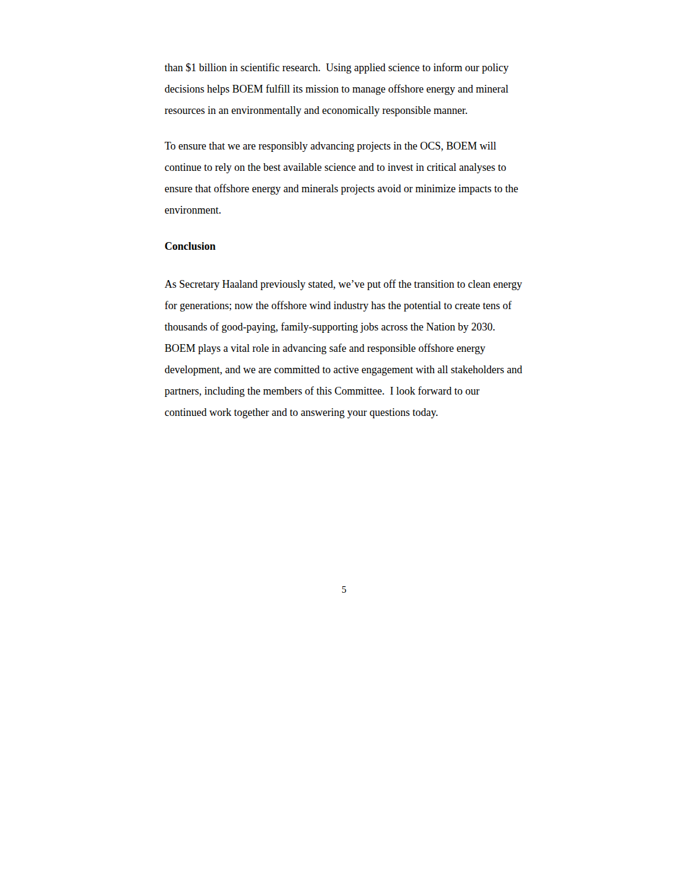than $1 billion in scientific research. Using applied science to inform our policy decisions helps BOEM fulfill its mission to manage offshore energy and mineral resources in an environmentally and economically responsible manner.
To ensure that we are responsibly advancing projects in the OCS, BOEM will continue to rely on the best available science and to invest in critical analyses to ensure that offshore energy and minerals projects avoid or minimize impacts to the environment.
Conclusion
As Secretary Haaland previously stated, we’ve put off the transition to clean energy for generations; now the offshore wind industry has the potential to create tens of thousands of good-paying, family-supporting jobs across the Nation by 2030. BOEM plays a vital role in advancing safe and responsible offshore energy development, and we are committed to active engagement with all stakeholders and partners, including the members of this Committee. I look forward to our continued work together and to answering your questions today.
5